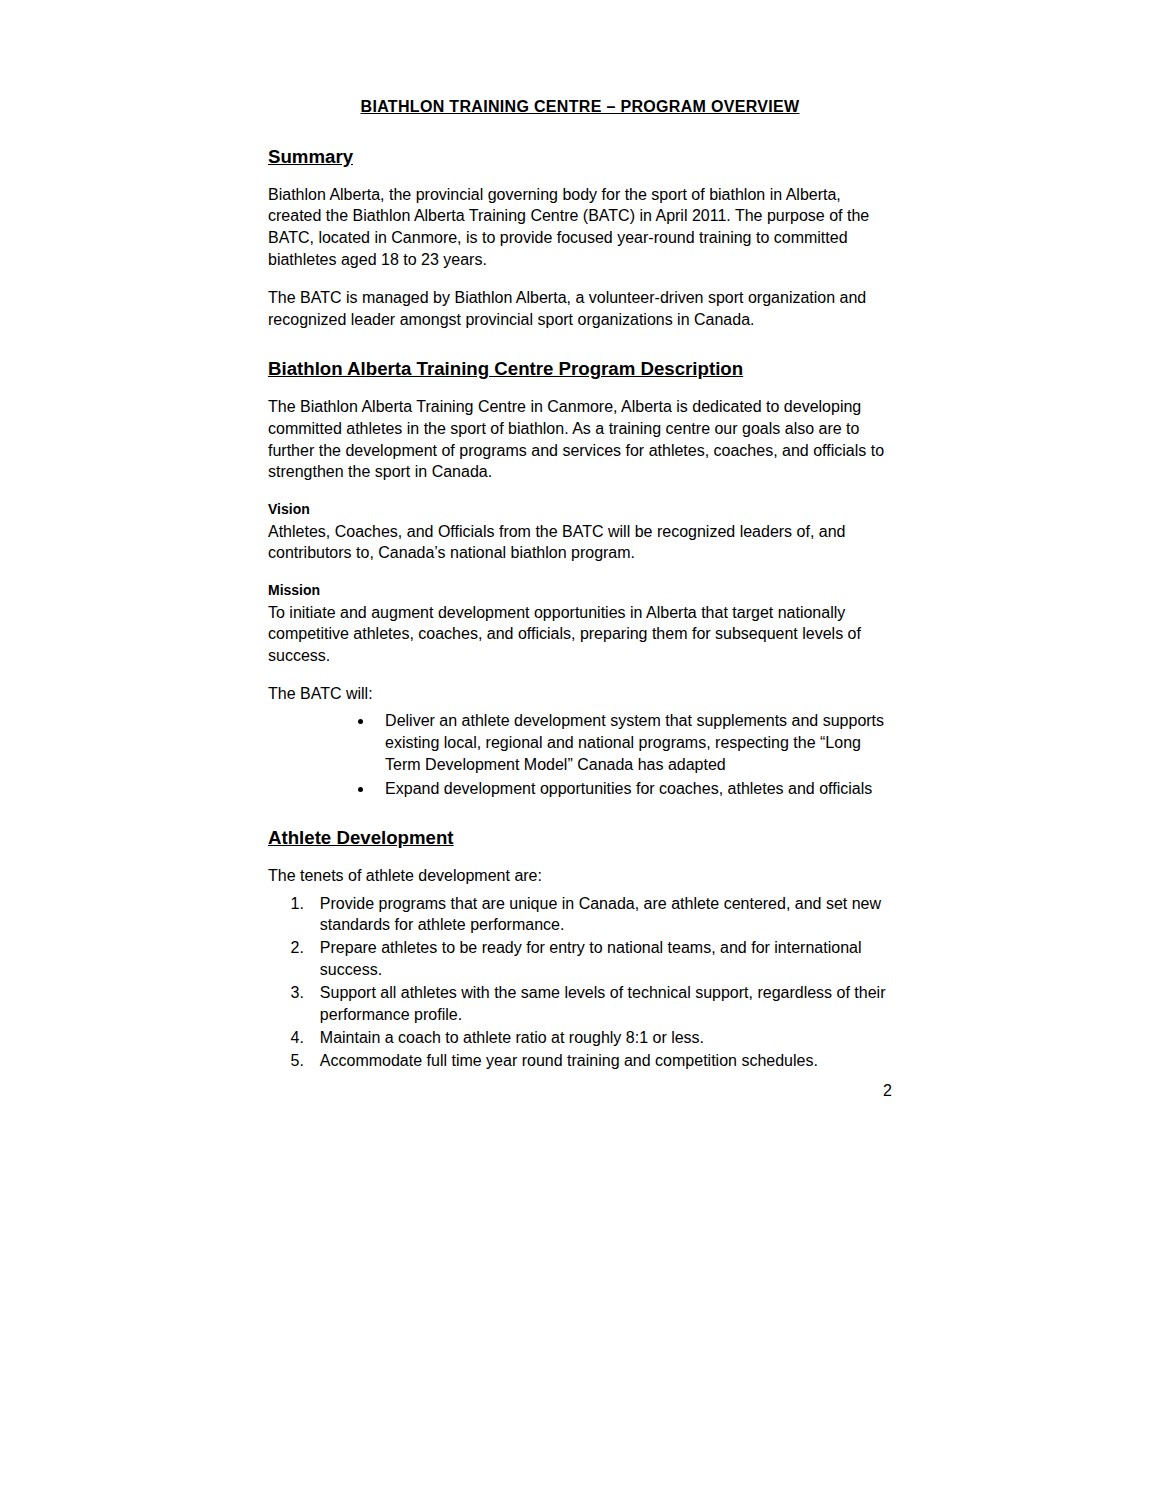BIATHLON TRAINING CENTRE – PROGRAM OVERVIEW
Summary
Biathlon Alberta, the provincial governing body for the sport of biathlon in Alberta, created the Biathlon Alberta Training Centre (BATC) in April 2011. The purpose of the BATC, located in Canmore, is to provide focused year-round training to committed biathletes aged 18 to 23 years.
The BATC is managed by Biathlon Alberta, a volunteer-driven sport organization and recognized leader amongst provincial sport organizations in Canada.
Biathlon Alberta Training Centre Program Description
The Biathlon Alberta Training Centre in Canmore, Alberta is dedicated to developing committed athletes in the sport of biathlon. As a training centre our goals also are to further the development of programs and services for athletes, coaches, and officials to strengthen the sport in Canada.
Vision
Athletes, Coaches, and Officials from the BATC will be recognized leaders of, and contributors to, Canada’s national biathlon program.
Mission
To initiate and augment development opportunities in Alberta that target nationally competitive athletes, coaches, and officials, preparing them for subsequent levels of success.
The BATC will:
Deliver an athlete development system that supplements and supports existing local, regional and national programs, respecting the “Long Term Development Model” Canada has adapted
Expand development opportunities for coaches, athletes and officials
Athlete Development
The tenets of athlete development are:
Provide programs that are unique in Canada, are athlete centered, and set new standards for athlete performance.
Prepare athletes to be ready for entry to national teams, and for international success.
Support all athletes with the same levels of technical support, regardless of their performance profile.
Maintain a coach to athlete ratio at roughly 8:1 or less.
Accommodate full time year round training and competition schedules.
2